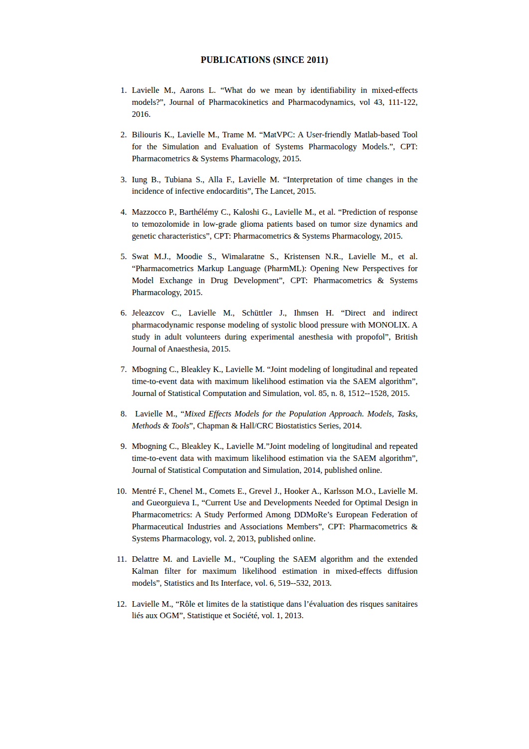PUBLICATIONS (SINCE 2011)
Lavielle M., Aarons L. “What do we mean by identifiability in mixed-effects models?”, Journal of Pharmacokinetics and Pharmacodynamics, vol 43, 111-122, 2016.
Biliouris K., Lavielle M., Trame M. “MatVPC: A User-friendly Matlab-based Tool for the Simulation and Evaluation of Systems Pharmacology Models.”, CPT: Pharmacometrics & Systems Pharmacology, 2015.
Iung B., Tubiana S., Alla F., Lavielle M. “Interpretation of time changes in the incidence of infective endocarditis”, The Lancet, 2015.
Mazzocco P., Barthélémy C., Kaloshi G., Lavielle M., et al. “Prediction of response to temozolomide in low-grade glioma patients based on tumor size dynamics and genetic characteristics”, CPT: Pharmacometrics & Systems Pharmacology, 2015.
Swat M.J., Moodie S., Wimalaratne S., Kristensen N.R., Lavielle M., et al. “Pharmacometrics Markup Language (PharmML): Opening New Perspectives for Model Exchange in Drug Development”, CPT: Pharmacometrics & Systems Pharmacology, 2015.
Jeleazcov C., Lavielle M., Schüttler J., Ihmsen H. “Direct and indirect pharmacodynamic response modeling of systolic blood pressure with MONOLIX. A study in adult volunteers during experimental anesthesia with propofol”, British Journal of Anaesthesia, 2015.
Mbogning C., Bleakley K., Lavielle M. “Joint modeling of longitudinal and repeated time-to-event data with maximum likelihood estimation via the SAEM algorithm”, Journal of Statistical Computation and Simulation, vol. 85, n. 8, 1512--1528, 2015.
Lavielle M., “Mixed Effects Models for the Population Approach. Models, Tasks, Methods & Tools”, Chapman & Hall/CRC Biostatistics Series, 2014.
Mbogning C., Bleakley K., Lavielle M.”Joint modeling of longitudinal and repeated time-to-event data with maximum likelihood estimation via the SAEM algorithm”, Journal of Statistical Computation and Simulation, 2014, published online.
Mentré F., Chenel M., Comets E., Grevel J., Hooker A., Karlsson M.O., Lavielle M. and Gueorguieva I., “Current Use and Developments Needed for Optimal Design in Pharmacometrics: A Study Performed Among DDMoRe’s European Federation of Pharmaceutical Industries and Associations Members”, CPT: Pharmacometrics & Systems Pharmacology, vol. 2, 2013, published online.
Delattre M. and Lavielle M., “Coupling the SAEM algorithm and the extended Kalman filter for maximum likelihood estimation in mixed-effects diffusion models”, Statistics and Its Interface, vol. 6, 519--532, 2013.
Lavielle M., “Rôle et limites de la statistique dans l’évaluation des risques sanitaires liés aux OGM”, Statistique et Société, vol. 1, 2013.